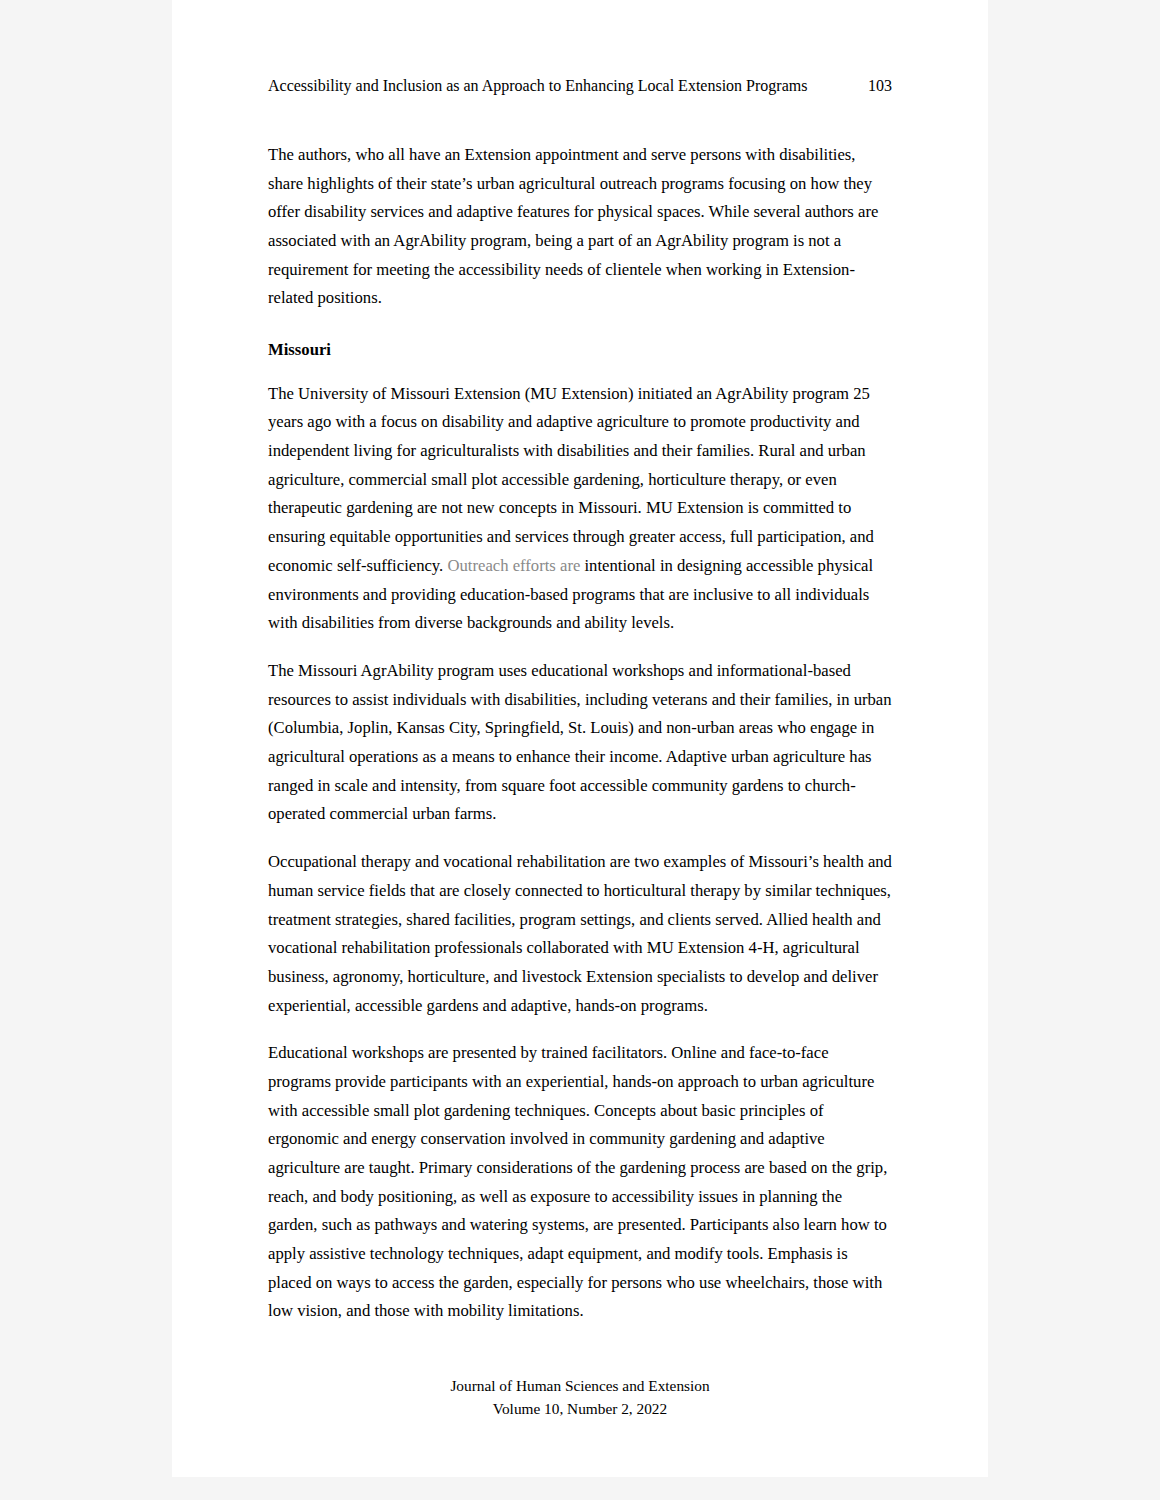Accessibility and Inclusion as an Approach to Enhancing Local Extension Programs 103
The authors, who all have an Extension appointment and serve persons with disabilities, share highlights of their state’s urban agricultural outreach programs focusing on how they offer disability services and adaptive features for physical spaces. While several authors are associated with an AgrAbility program, being a part of an AgrAbility program is not a requirement for meeting the accessibility needs of clientele when working in Extension-related positions.
Missouri
The University of Missouri Extension (MU Extension) initiated an AgrAbility program 25 years ago with a focus on disability and adaptive agriculture to promote productivity and independent living for agriculturalists with disabilities and their families. Rural and urban agriculture, commercial small plot accessible gardening, horticulture therapy, or even therapeutic gardening are not new concepts in Missouri. MU Extension is committed to ensuring equitable opportunities and services through greater access, full participation, and economic self-sufficiency. Outreach efforts are intentional in designing accessible physical environments and providing education-based programs that are inclusive to all individuals with disabilities from diverse backgrounds and ability levels.
The Missouri AgrAbility program uses educational workshops and informational-based resources to assist individuals with disabilities, including veterans and their families, in urban (Columbia, Joplin, Kansas City, Springfield, St. Louis) and non-urban areas who engage in agricultural operations as a means to enhance their income. Adaptive urban agriculture has ranged in scale and intensity, from square foot accessible community gardens to church-operated commercial urban farms.
Occupational therapy and vocational rehabilitation are two examples of Missouri’s health and human service fields that are closely connected to horticultural therapy by similar techniques, treatment strategies, shared facilities, program settings, and clients served. Allied health and vocational rehabilitation professionals collaborated with MU Extension 4-H, agricultural business, agronomy, horticulture, and livestock Extension specialists to develop and deliver experiential, accessible gardens and adaptive, hands-on programs.
Educational workshops are presented by trained facilitators. Online and face-to-face programs provide participants with an experiential, hands-on approach to urban agriculture with accessible small plot gardening techniques. Concepts about basic principles of ergonomic and energy conservation involved in community gardening and adaptive agriculture are taught. Primary considerations of the gardening process are based on the grip, reach, and body positioning, as well as exposure to accessibility issues in planning the garden, such as pathways and watering systems, are presented. Participants also learn how to apply assistive technology techniques, adapt equipment, and modify tools. Emphasis is placed on ways to access the garden, especially for persons who use wheelchairs, those with low vision, and those with mobility limitations.
Journal of Human Sciences and Extension
Volume 10, Number 2, 2022